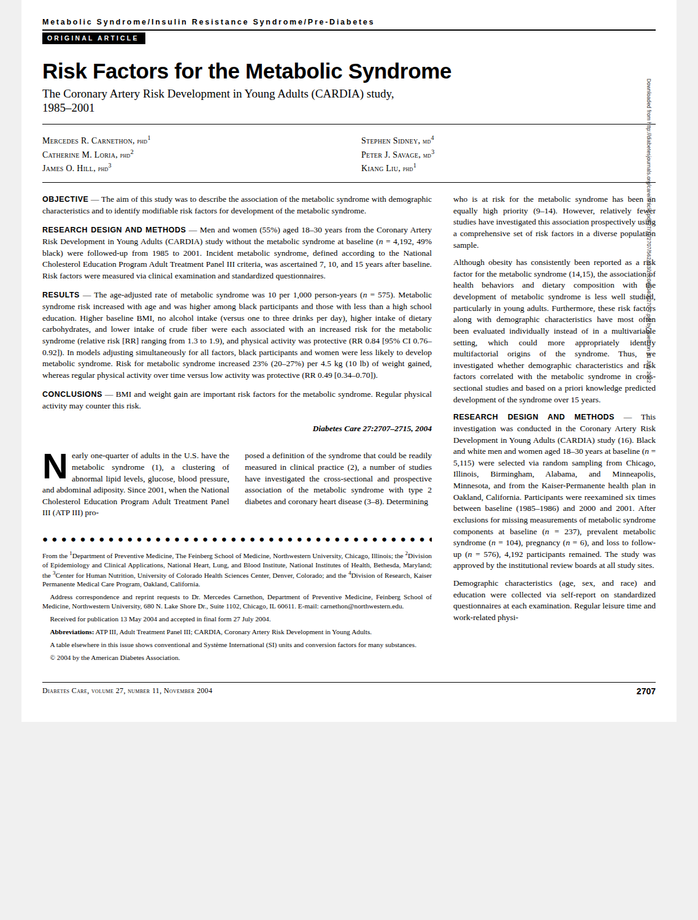Downloaded from http://diabetesjournals.org/care/article-pdf/27/11/2707/562443/zdc0110400270 7.pdf by guest on 01 July 2022
Metabolic Syndrome/Insulin Resistance Syndrome/Pre-Diabetes
ORIGINAL ARTICLE
Risk Factors for the Metabolic Syndrome
The Coronary Artery Risk Development in Young Adults (CARDIA) study,
1985–2001
Mercedes R. Carnethon, phd1
Catherine M. Loria, phd2
James O. Hill, phd3
Stephen Sidney, md4
Peter J. Savage, md3
Kiang Liu, phd1
OBJECTIVE — The aim of this study was to describe the association of the metabolic syndrome with demographic characteristics and to identify modifiable risk factors for development of the metabolic syndrome.
RESEARCH DESIGN AND METHODS — Men and women (55%) aged 18–30 years from the Coronary Artery Risk Development in Young Adults (CARDIA) study without the metabolic syndrome at baseline (n = 4,192, 49% black) were followed-up from 1985 to 2001. Incident metabolic syndrome, defined according to the National Cholesterol Education Program Adult Treatment Panel III criteria, was ascertained 7, 10, and 15 years after baseline. Risk factors were measured via clinical examination and standardized questionnaires.
RESULTS — The age-adjusted rate of metabolic syndrome was 10 per 1,000 person-years (n = 575). Metabolic syndrome risk increased with age and was higher among black participants and those with less than a high school education. Higher baseline BMI, no alcohol intake (versus one to three drinks per day), higher intake of dietary carbohydrates, and lower intake of crude fiber were each associated with an increased risk for the metabolic syndrome (relative risk [RR] ranging from 1.3 to 1.9), and physical activity was protective (RR 0.84 [95% CI 0.76–0.92]). In models adjusting simultaneously for all factors, black participants and women were less likely to develop metabolic syndrome. Risk for metabolic syndrome increased 23% (20–27%) per 4.5 kg (10 lb) of weight gained, whereas regular physical activity over time versus low activity was protective (RR 0.49 [0.34–0.70]).
CONCLUSIONS — BMI and weight gain are important risk factors for the metabolic syndrome. Regular physical activity may counter this risk.
Diabetes Care 27:2707–2715, 2004
Nearly one-quarter of adults in the U.S. have the metabolic syndrome (1), a clustering of abnormal lipid levels, glucose, blood pressure, and abdominal adiposity. Since 2001, when the National Cholesterol Education Program Adult Treatment Panel III (ATP III) pro-
posed a definition of the syndrome that could be readily measured in clinical practice (2), a number of studies have investigated the cross-sectional and prospective association of the metabolic syndrome with type 2 diabetes and coronary heart disease (3–8). Determining
●●●●●●●●●●●●●●●●●●●●●●●●●●●●●●●●●●●●●●●●●●●●●●●●
From the 1Department of Preventive Medicine, The Feinberg School of Medicine, Northwestern University, Chicago, Illinois; the 2Division of Epidemiology and Clinical Applications, National Heart, Lung, and Blood Institute, National Institutes of Health, Bethesda, Maryland; the 3Center for Human Nutrition, University of Colorado Health Sciences Center, Denver, Colorado; and the 4Division of Research, Kaiser Permanente Medical Care Program, Oakland, California.
Address correspondence and reprint requests to Dr. Mercedes Carnethon, Department of Preventive Medicine, Feinberg School of Medicine, Northwestern University, 680 N. Lake Shore Dr., Suite 1102, Chicago, IL 60611. E-mail: carnethon@northwestern.edu.
Received for publication 13 May 2004 and accepted in final form 27 July 2004.
Abbreviations: ATP III, Adult Treatment Panel III; CARDIA, Coronary Artery Risk Development in Young Adults.
A table elsewhere in this issue shows conventional and Système International (SI) units and conversion factors for many substances.
© 2004 by the American Diabetes Association.
who is at risk for the metabolic syndrome has been an equally high priority (9–14). However, relatively fewer studies have investigated this association prospectively using a comprehensive set of risk factors in a diverse population sample.
Although obesity has consistently been reported as a risk factor for the metabolic syndrome (14,15), the association of health behaviors and dietary composition with the development of metabolic syndrome is less well studied, particularly in young adults. Furthermore, these risk factors along with demographic characteristics have most often been evaluated individually instead of in a multivariable setting, which could more appropriately identify multifactorial origins of the syndrome. Thus, we investigated whether demographic characteristics and risk factors correlated with the metabolic syndrome in cross-sectional studies and based on a priori knowledge predicted development of the syndrome over 15 years.
RESEARCH DESIGN AND METHODS — This investigation was conducted in the Coronary Artery Risk Development in Young Adults (CARDIA) study (16). Black and white men and women aged 18–30 years at baseline (n = 5,115) were selected via random sampling from Chicago, Illinois, Birmingham, Alabama, and Minneapolis, Minnesota, and from the Kaiser-Permanente health plan in Oakland, California. Participants were reexamined six times between baseline (1985–1986) and 2000 and 2001. After exclusions for missing measurements of metabolic syndrome components at baseline (n = 237), prevalent metabolic syndrome (n = 104), pregnancy (n = 6), and loss to follow-up (n = 576), 4,192 participants remained. The study was approved by the institutional review boards at all study sites.
Demographic characteristics (age, sex, and race) and education were collected via self-report on standardized questionnaires at each examination. Regular leisure time and work-related physi-
Diabetes Care, volume 27, number 11, November 2004
2707